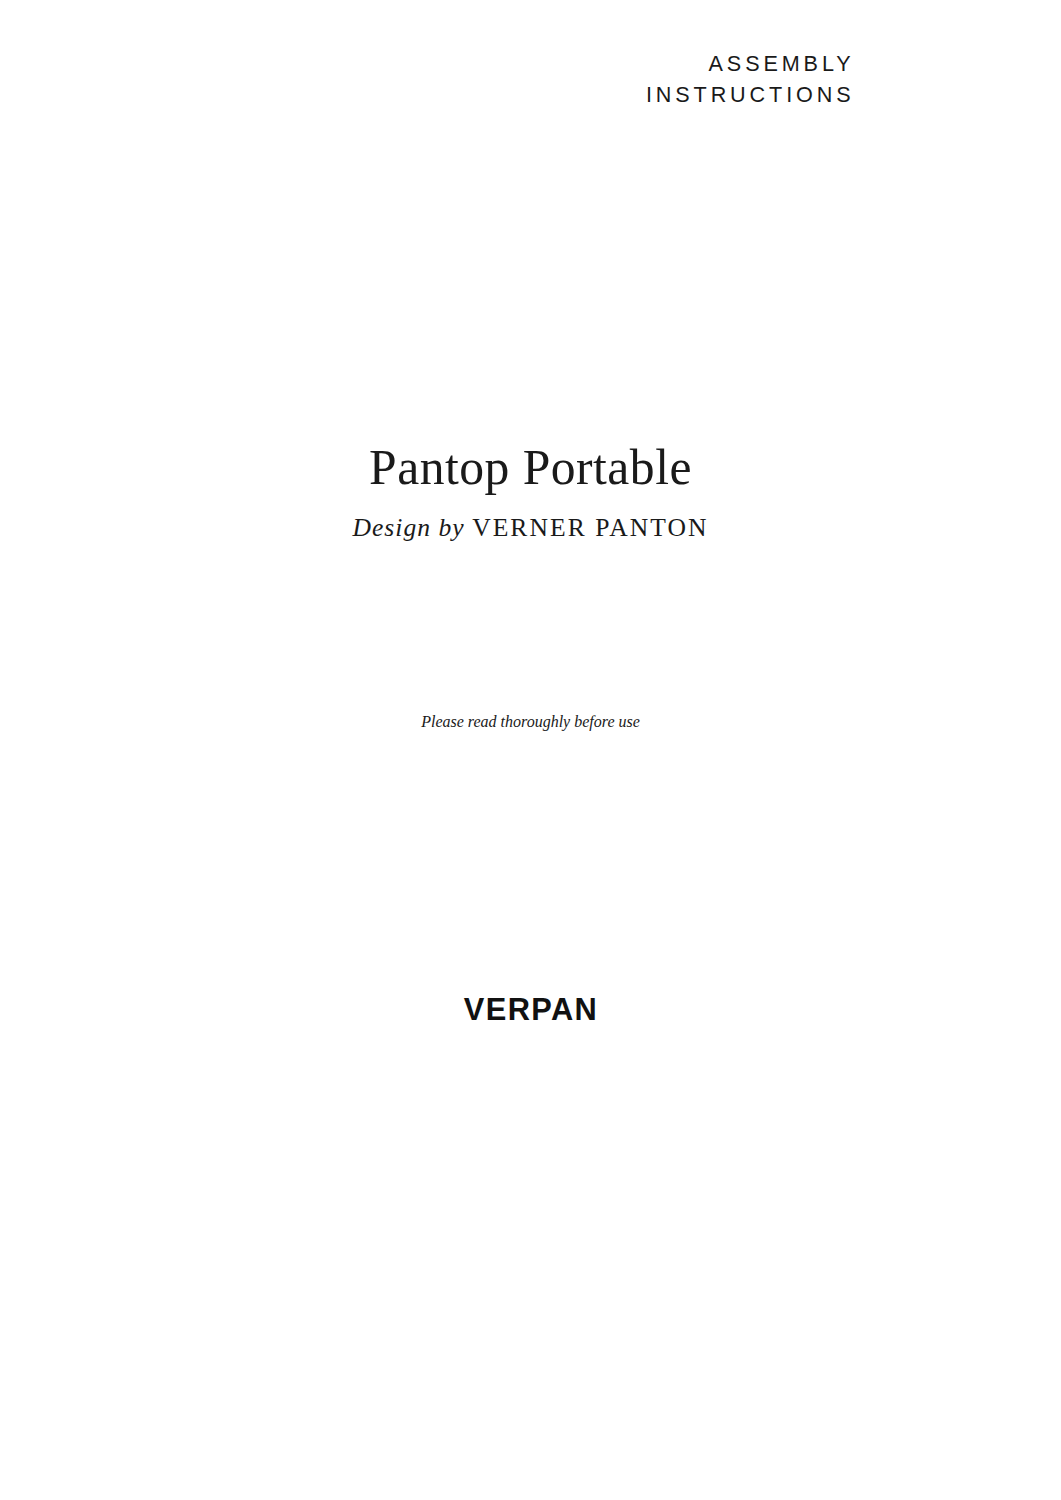Assembly
Instructions
Pantop Portable
Design by VERNER PANTON
Please read thoroughly before use
VERPAN VERPAN